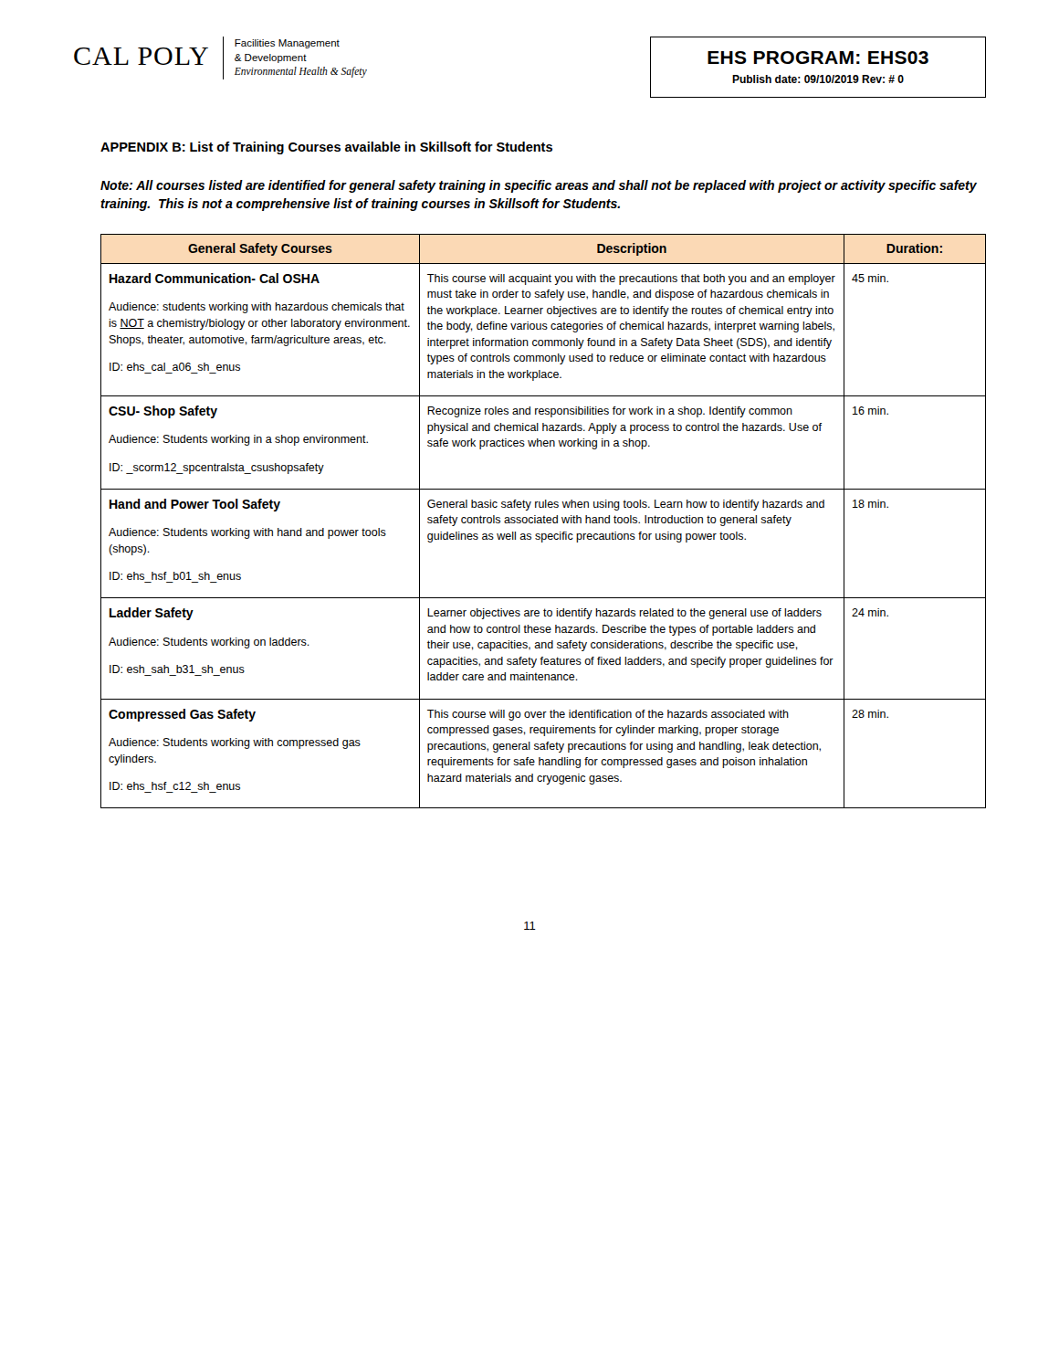CAL POLY
Facilities Management
& Development
Environmental Health & Safety
EHS PROGRAM: EHS03
Publish date: 09/10/2019 Rev: # 0
APPENDIX B: List of Training Courses available in Skillsoft for Students
Note: All courses listed are identified for general safety training in specific areas and shall not be replaced with project or activity specific safety training. This is not a comprehensive list of training courses in Skillsoft for Students.
| General Safety Courses | Description | Duration: |
| --- | --- | --- |
| Hazard Communication- Cal OSHA Audience: students working with hazardous chemicals that is NOT a chemistry/biology or other laboratory environment. Shops, theater, automotive, farm/agriculture areas, etc. ID: ehs_cal_a06_sh_enus | This course will acquaint you with the precautions that both you and an employer must take in order to safely use, handle, and dispose of hazardous chemicals in the workplace. Learner objectives are to identify the routes of chemical entry into the body, define various categories of chemical hazards, interpret warning labels, interpret information commonly found in a Safety Data Sheet (SDS), and identify types of controls commonly used to reduce or eliminate contact with hazardous materials in the workplace. | 45 min. |
| CSU- Shop Safety Audience: Students working in a shop environment. ID: _scorm12_spcentralsta_csushopsafety | Recognize roles and responsibilities for work in a shop. Identify common physical and chemical hazards. Apply a process to control the hazards. Use of safe work practices when working in a shop. | 16 min. |
| Hand and Power Tool Safety Audience: Students working with hand and power tools (shops). ID: ehs_hsf_b01_sh_enus | General basic safety rules when using tools. Learn how to identify hazards and safety controls associated with hand tools. Introduction to general safety guidelines as well as specific precautions for using power tools. | 18 min. |
| Ladder Safety Audience: Students working on ladders. ID: esh_sah_b31_sh_enus | Learner objectives are to identify hazards related to the general use of ladders and how to control these hazards. Describe the types of portable ladders and their use, capacities, and safety considerations, describe the specific use, capacities, and safety features of fixed ladders, and specify proper guidelines for ladder care and maintenance. | 24 min. |
| Compressed Gas Safety Audience: Students working with compressed gas cylinders. ID: ehs_hsf_c12_sh_enus | This course will go over the identification of the hazards associated with compressed gases, requirements for cylinder marking, proper storage precautions, general safety precautions for using and handling, leak detection, requirements for safe handling for compressed gases and poison inhalation hazard materials and cryogenic gases. | 28 min. |
11